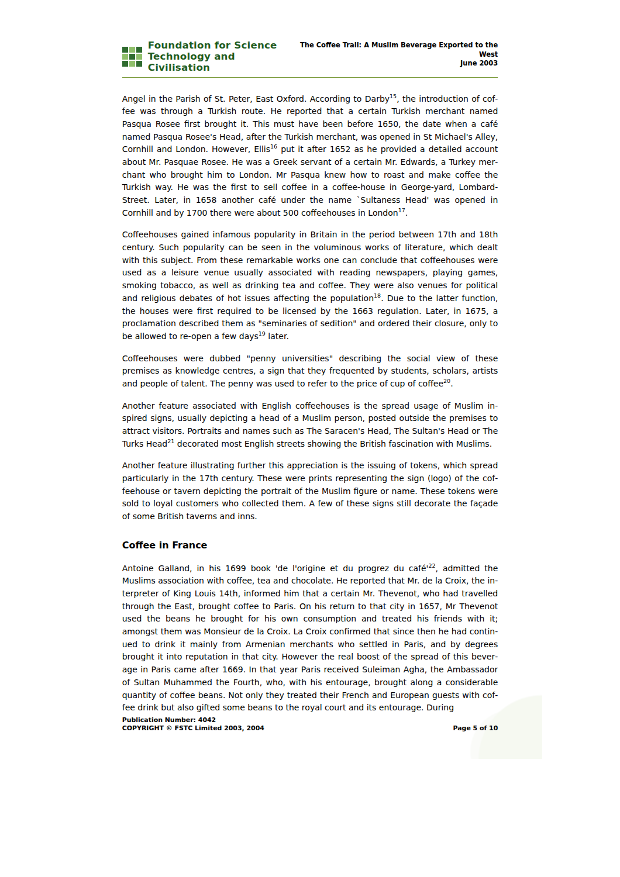Foundation for Science Technology and Civilisation
The Coffee Trail: A Muslim Beverage Exported to the West
June 2003
Angel in the Parish of St. Peter, East Oxford. According to Darby15, the introduction of coffee was through a Turkish route. He reported that a certain Turkish merchant named Pasqua Rosee first brought it. This must have been before 1650, the date when a café named Pasqua Rosee's Head, after the Turkish merchant, was opened in St Michael's Alley, Cornhill and London. However, Ellis16 put it after 1652 as he provided a detailed account about Mr. Pasquae Rosee. He was a Greek servant of a certain Mr. Edwards, a Turkey merchant who brought him to London. Mr Pasqua knew how to roast and make coffee the Turkish way. He was the first to sell coffee in a coffee-house in George-yard, Lombard-Street. Later, in 1658 another café under the name `Sultaness Head' was opened in Cornhill and by 1700 there were about 500 coffeehouses in London17.
Coffeehouses gained infamous popularity in Britain in the period between 17th and 18th century. Such popularity can be seen in the voluminous works of literature, which dealt with this subject. From these remarkable works one can conclude that coffeehouses were used as a leisure venue usually associated with reading newspapers, playing games, smoking tobacco, as well as drinking tea and coffee. They were also venues for political and religious debates of hot issues affecting the population18. Due to the latter function, the houses were first required to be licensed by the 1663 regulation. Later, in 1675, a proclamation described them as "seminaries of sedition" and ordered their closure, only to be allowed to re-open a few days19 later.
Coffeehouses were dubbed "penny universities" describing the social view of these premises as knowledge centres, a sign that they frequented by students, scholars, artists and people of talent. The penny was used to refer to the price of cup of coffee20.
Another feature associated with English coffeehouses is the spread usage of Muslim inspired signs, usually depicting a head of a Muslim person, posted outside the premises to attract visitors. Portraits and names such as The Saracen's Head, The Sultan's Head or The Turks Head21 decorated most English streets showing the British fascination with Muslims.
Another feature illustrating further this appreciation is the issuing of tokens, which spread particularly in the 17th century. These were prints representing the sign (logo) of the coffeehouse or tavern depicting the portrait of the Muslim figure or name. These tokens were sold to loyal customers who collected them. A few of these signs still decorate the façade of some British taverns and inns.
Coffee in France
Antoine Galland, in his 1699 book 'de l'origine et du progrez du café'22, admitted the Muslims association with coffee, tea and chocolate. He reported that Mr. de la Croix, the interpreter of King Louis 14th, informed him that a certain Mr. Thevenot, who had travelled through the East, brought coffee to Paris. On his return to that city in 1657, Mr Thevenot used the beans he brought for his own consumption and treated his friends with it; amongst them was Monsieur de la Croix. La Croix confirmed that since then he had continued to drink it mainly from Armenian merchants who settled in Paris, and by degrees brought it into reputation in that city. However the real boost of the spread of this beverage in Paris came after 1669. In that year Paris received Suleiman Agha, the Ambassador of Sultan Muhammed the Fourth, who, with his entourage, brought along a considerable quantity of coffee beans. Not only they treated their French and European guests with coffee drink but also gifted some beans to the royal court and its entourage. During
Publication Number: 4042
COPYRIGHT © FSTC Limited 2003, 2004
Page 5 of 10